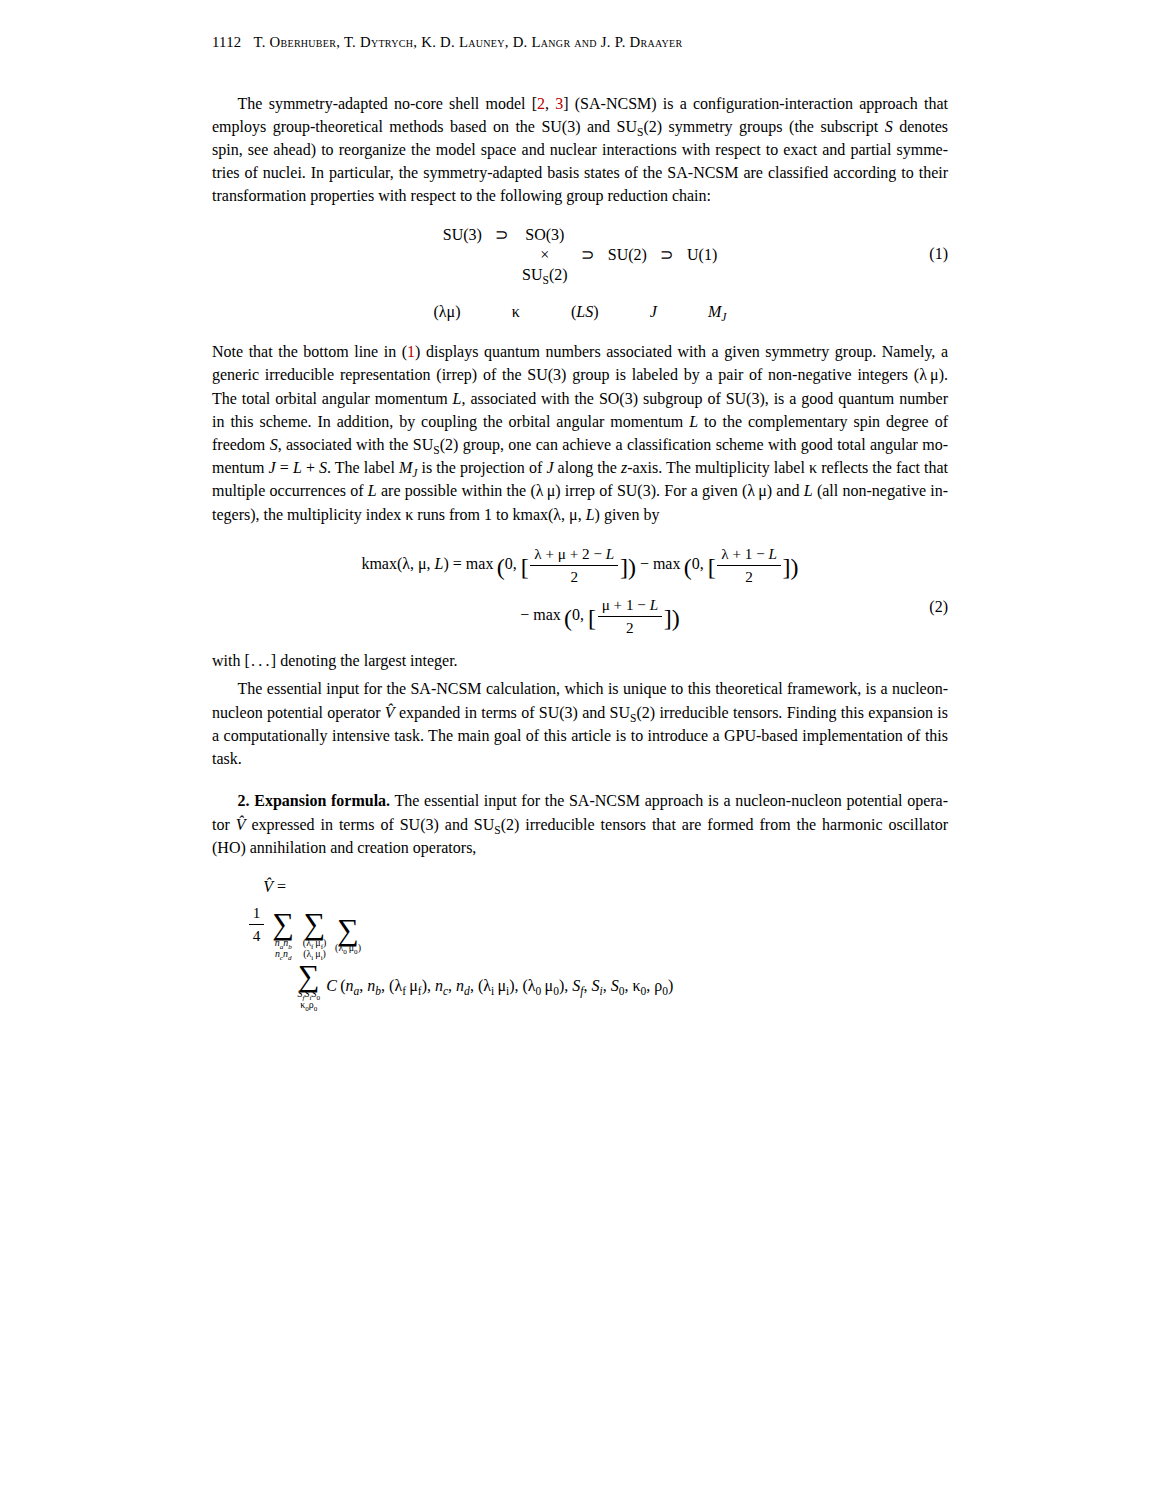1112 T. Oberhuber, T. Dytrych, K. D. Launey, D. Langr and J. P. Draayer
The symmetry-adapted no-core shell model [2, 3] (SA-NCSM) is a configuration-interaction approach that employs group-theoretical methods based on the SU(3) and SUS(2) symmetry groups (the subscript S denotes spin, see ahead) to reorganize the model space and nuclear interactions with respect to exact and partial symmetries of nuclei. In particular, the symmetry-adapted basis states of the SA-NCSM are classified according to their transformation properties with respect to the following group reduction chain:
| SU(3) | ⊃ | SO(3) | | | | |
| | | × | ⊃ | SU(2) | ⊃ | U(1) |
| | | SU S (2) | | | | |
| (λμ) | κ | ( LS ) | J | M J |
(1)
Note that the bottom line in (1) displays quantum numbers associated with a given symmetry group. Namely, a generic irreducible representation (irrep) of the SU(3) group is labeled by a pair of non-negative integers (λ μ). The total orbital angular momentum L, associated with the SO(3) subgroup of SU(3), is a good quantum number in this scheme. In addition, by coupling the orbital angular momentum L to the complementary spin degree of freedom S, associated with the SUS(2) group, one can achieve a classification scheme with good total angular momentum J = L + S. The label MJ is the projection of J along the z-axis. The multiplicity label κ reflects the fact that multiple occurrences of L are possible within the (λ μ) irrep of SU(3). For a given (λ μ) and L (all non-negative integers), the multiplicity index κ runs from 1 to kmax(λ, μ, L) given by
kmax(λ, μ, L) = max (0, [λ + μ + 2 − L 2]) − max (0, [λ + 1 − L 2])
− max (0, [μ + 1 − L 2])
(2)
with [ . . . ] denoting the largest integer.
The essential input for the SA-NCSM calculation, which is unique to this theoretical framework, is a nucleon-nucleon potential operator V̂ expanded in terms of SU(3) and SUS(2) irreducible tensors. Finding this expansion is a computationally intensive task. The main goal of this article is to introduce a GPU-based implementation of this task.
2. Expansion formula. The essential input for the SA-NCSM approach is a nucleon-nucleon potential operator V̂ expressed in terms of SU(3) and SUS(2) irreducible tensors that are formed from the harmonic oscillator (HO) annihilation and creation operators,
V̂ =
14 ∑ nanb ncnd ∑ (λf μf) (λi μi) ∑ (λ0 μ0)
∑ SfSiS0 κ0ρ0 C (na, nb, (λf μf), nc, nd, (λi μi), (λ0 μ0), Sf, Si, S0, κ0, ρ0)